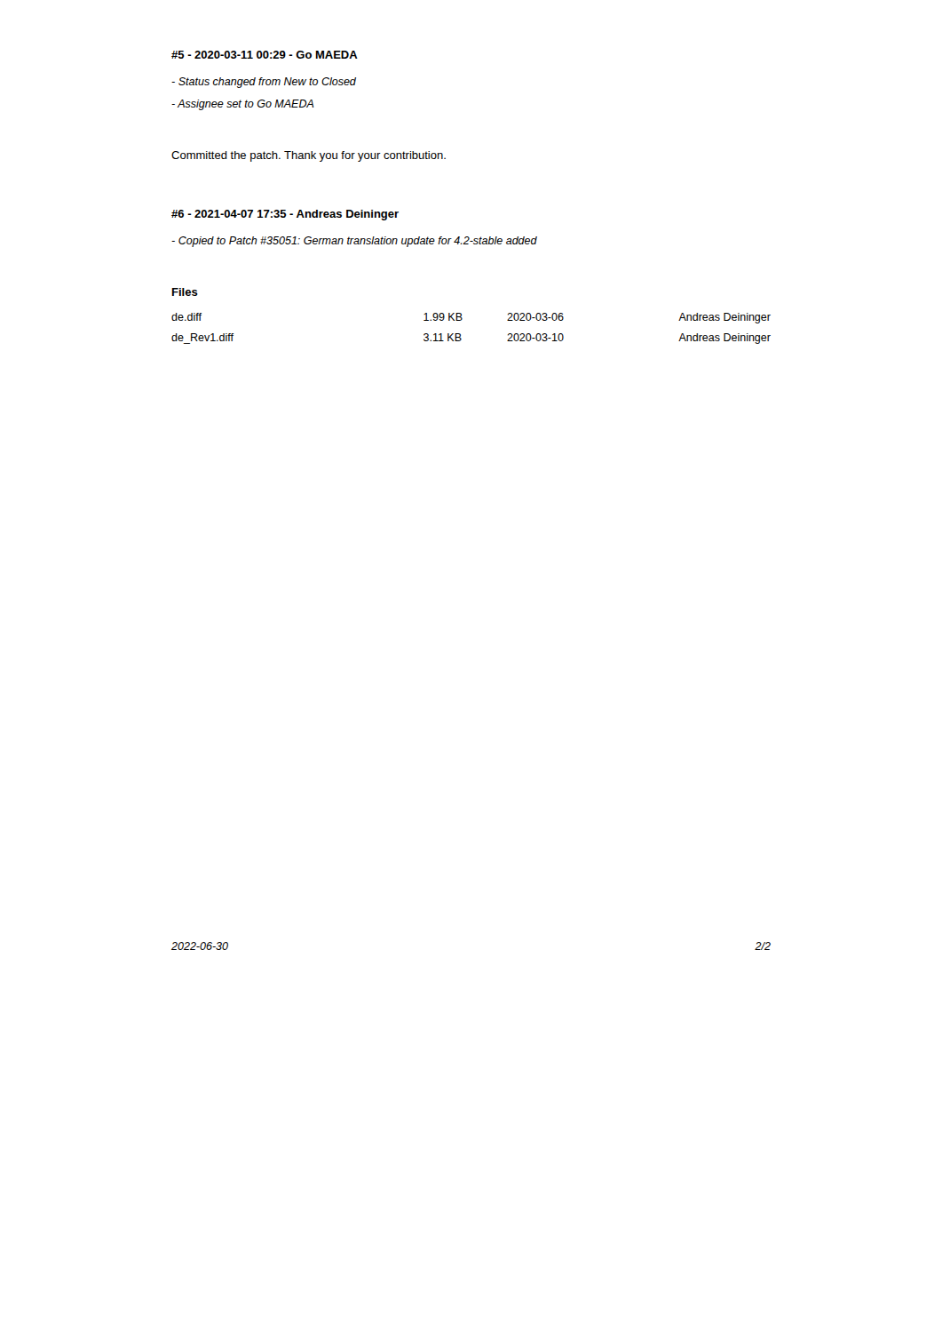#5 - 2020-03-11 00:29 - Go MAEDA
- Status changed from New to Closed
- Assignee set to Go MAEDA
Committed the patch. Thank you for your contribution.
#6 - 2021-04-07 17:35 - Andreas Deininger
- Copied to Patch #35051: German translation update for 4.2-stable added
Files
| de.diff | 1.99 KB | 2020-03-06 | Andreas Deininger |
| de_Rev1.diff | 3.11 KB | 2020-03-10 | Andreas Deininger |
2022-06-30 2/2